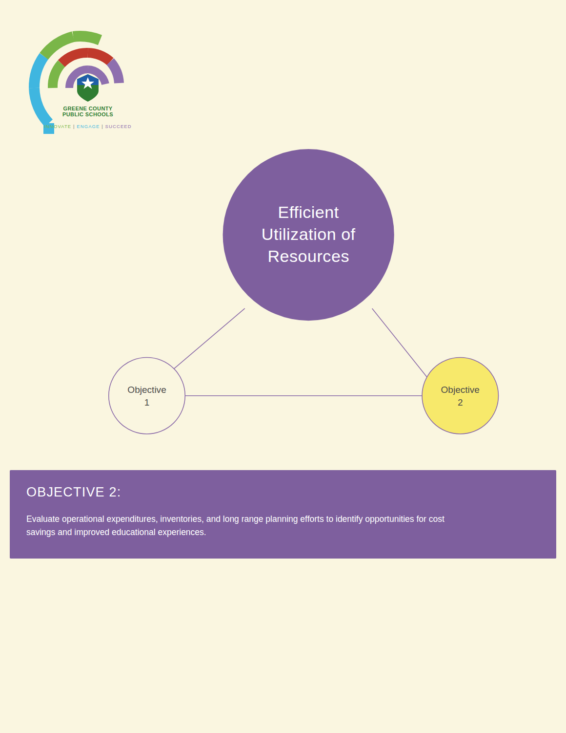GREENE COUNTY PUBLIC SCHOOLS INNOVATE | ENGAGE | SUCCEED
Efficient Utilization of Resources Objective 1 Objective 2
OBJECTIVE 2:
Evaluate operational expenditures, inventories, and long range planning efforts to identify opportunities for cost savings and improved educational experiences.